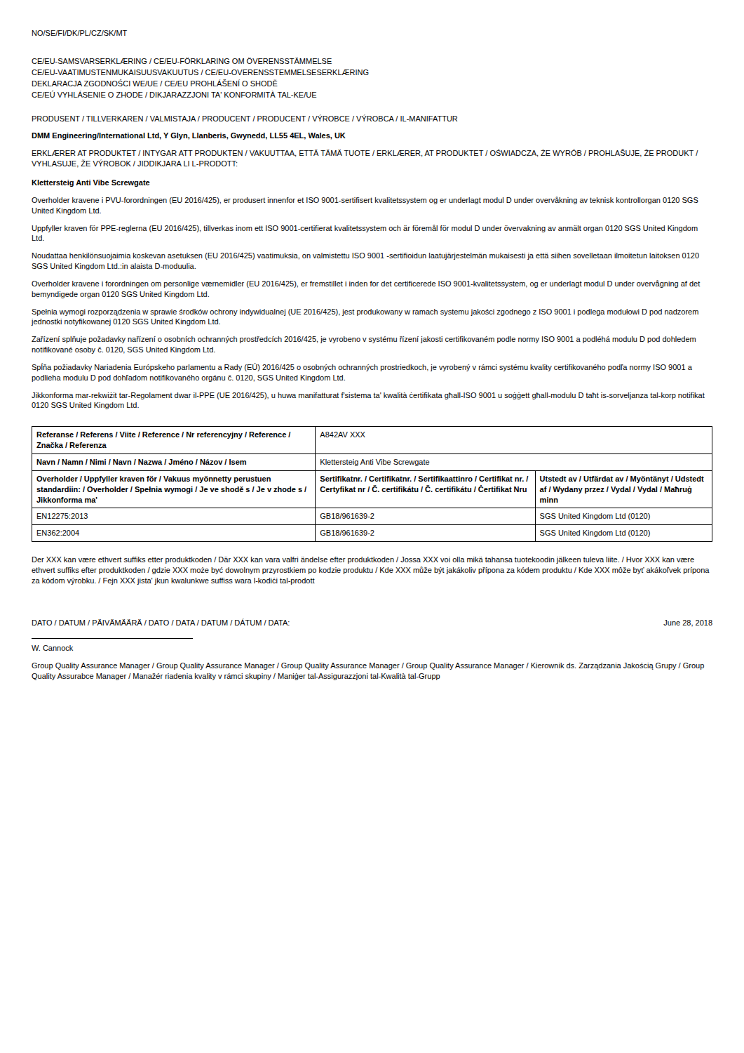NO/SE/FI/DK/PL/CZ/SK/MT
CE/EU-SAMSVARSERKLÆRING / CE/EU-FÖRKLARING OM ÖVERENSSTÄMMELSE
CE/EU-VAATIMUSTENMUKAISUUSVAKUUTUS / CE/EU-OVERENSSTEMMELSESERKLÆRING
DEKLARACJA ZGODNOŚCI WE/UE / CE/EU PROHLÁŠENÍ O SHODĚ
CE/EÚ VYHLÁSENIE O ZHODE / DIKJARAZZJONI TA' KONFORMITÀ TAL-KE/UE
PRODUSENT / TILLVERKAREN / VALMISTAJA / PRODUCENT / PRODUCENT / VÝROBCE / VÝROBCA / IL-MANIFATTUR
DMM Engineering/International Ltd, Y Glyn, Llanberis, Gwynedd, LL55 4EL, Wales, UK
ERKLÆRER AT PRODUKTET / INTYGAR ATT PRODUKTEN / VAKUUTTAA, ETTÄ TÄMÄ TUOTE / ERKLÆRER, AT PRODUKTET / OŚWIADCZA, ŻE WYRÓB / PROHLAŠUJE, ŽE PRODUKT / VYHLASUJE, ŽE VÝROBOK / JIDDIKJARA LI L-PRODOTT:
Klettersteig Anti Vibe Screwgate
Overholder kravene i PVU-forordningen (EU 2016/425), er produsert innenfor et ISO 9001-sertifisert kvalitetssystem og er underlagt modul D under overvåkning av teknisk kontrollorgan 0120 SGS United Kingdom Ltd.
Uppfyller kraven för PPE-reglerna (EU 2016/425), tillverkas inom ett ISO 9001-certifierat kvalitetssystem och är föremål för modul D under övervakning av anmält organ 0120 SGS United Kingdom Ltd.
Noudattaa henkilönsuojaimia koskevan asetuksen (EU 2016/425) vaatimuksia, on valmistettu ISO 9001 -sertifioidun laatujärjestelmän mukaisesti ja että siihen sovelletaan ilmoitetun laitoksen 0120 SGS United Kingdom Ltd.:in alaista D-moduulia.
Overholder kravene i forordningen om personlige værnemidler (EU 2016/425), er fremstillet i inden for det certificerede ISO 9001-kvalitetssystem, og er underlagt modul D under overvågning af det bemyndigede organ 0120 SGS United Kingdom Ltd.
Spełnia wymogi rozporządzenia w sprawie środków ochrony indywidualnej (UE 2016/425), jest produkowany w ramach systemu jakości zgodnego z ISO 9001 i podlega modułowi D pod nadzorem jednostki notyfikowanej 0120 SGS United Kingdom Ltd.
Zařízení splňuje požadavky nařízení o osobních ochranných prostředcích 2016/425, je vyrobeno v systému řízení jakosti certifikovaném podle normy ISO 9001 a podléhá modulu D pod dohledem notifikované osoby č. 0120, SGS United Kingdom Ltd.
Spĺňa požiadavky Nariadenia Európskeho parlamentu a Rady (EÚ) 2016/425 o osobných ochranných prostriedkoch, je vyrobený v rámci systému kvality certifikovaného podľa normy ISO 9001 a podlieha modulu D pod dohľadom notifikovaného orgánu č. 0120, SGS United Kingdom Ltd.
Jikkonforma mar-rekwiżit tar-Regolament dwar il-PPE (UE 2016/425), u huwa manifatturat f'sistema ta' kwalità ċertifikata għall-ISO 9001 u soġġett għall-modulu D taħt is-sorveljanza tal-korp notifikat 0120 SGS United Kingdom Ltd.
| Referanse / Referens / Viite / Reference / Nr referencyjny / Reference / Značka / Referenza | A842AV XXX |
| Navn / Namn / Nimi / Navn / Nazwa / Jméno / Názov / Isem | Klettersteig Anti Vibe Screwgate |
| Overholder / Uppfyller kraven för / Vakuus myönnetty perustuen standardiin: / Overholder / Spełnia wymogi / Je ve shodě s / Je v zhode s / Jikkonforma ma' | Sertifikatnr. / Certifikatnr. / Sertifikaattinro / Certifikat nr. / Certyfikat nr / Č. certifikátu / Č. certifikátu / Ċertifikat Nru | Utstedt av / Utfärdat av / Myöntänyt / Udstedt af / Wydany przez / Vydal / Vydal / Maħruġ minn |
| EN12275:2013 | GB18/961639-2 | SGS United Kingdom Ltd (0120) |
| EN362:2004 | GB18/961639-2 | SGS United Kingdom Ltd (0120) |
Der XXX kan være ethvert suffiks etter produktkoden / Där XXX kan vara valfri ändelse efter produktkoden / Jossa XXX voi olla mikä tahansa tuotekoodin jälkeen tuleva liite. / Hvor XXX kan være ethvert suffiks efter produktkoden / gdzie XXX może być dowolnym przyrostkiem po kodzie produktu / Kde XXX může být jakákoliv přípona za kódem produktu / Kde XXX môže byť akákoľvek prípona za kódom výrobku. / Fejn XXX jista' jkun kwalunkwe suffiss wara l-kodiċi tal-prodott
DATO / DATUM / PÄIVÄMÄÄRÄ / DATO / DATA / DATUM / DÁTUM / DATA:
June 28, 2018
W. Cannock
Group Quality Assurance Manager / Group Quality Assurance Manager / Group Quality Assurance Manager / Group Quality Assurance Manager / Kierownik ds. Zarządzania Jakością Grupy / Group Quality Assurabce Manager / Manažér riadenia kvality v rámci skupiny / Maniġer tal-Assigurazzjoni tal-Kwalità tal-Grupp